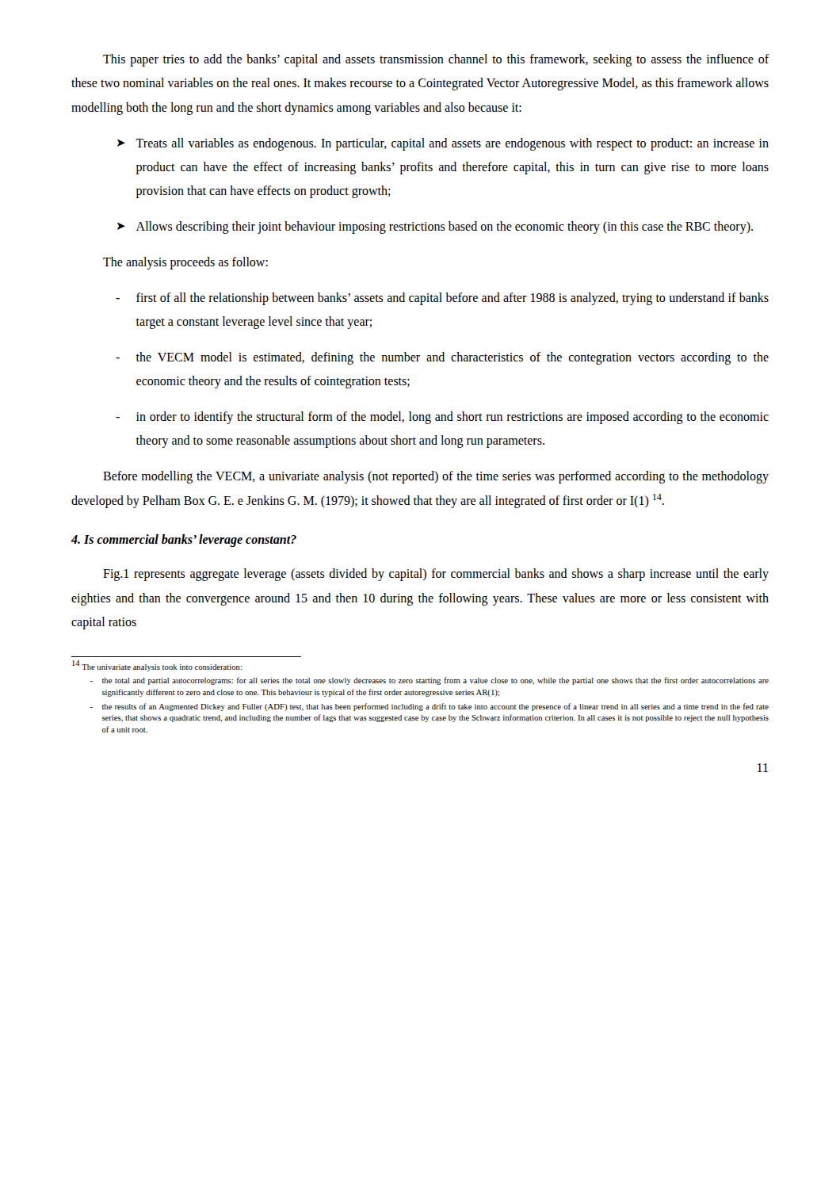This paper tries to add the banks’ capital and assets transmission channel to this framework, seeking to assess the influence of these two nominal variables on the real ones. It makes recourse to a Cointegrated Vector Autoregressive Model, as this framework allows modelling both the long run and the short dynamics among variables and also because it:
Treats all variables as endogenous. In particular, capital and assets are endogenous with respect to product: an increase in product can have the effect of increasing banks’ profits and therefore capital, this in turn can give rise to more loans provision that can have effects on product growth;
Allows describing their joint behaviour imposing restrictions based on the economic theory (in this case the RBC theory).
The analysis proceeds as follow:
first of all the relationship between banks’ assets and capital before and after 1988 is analyzed, trying to understand if banks target a constant leverage level since that year;
the VECM model is estimated, defining the number and characteristics of the contegration vectors according to the economic theory and the results of cointegration tests;
in order to identify the structural form of the model, long and short run restrictions are imposed according to the economic theory and to some reasonable assumptions about short and long run parameters.
Before modelling the VECM, a univariate analysis (not reported) of the time series was performed according to the methodology developed by Pelham Box G. E. e Jenkins G. M. (1979); it showed that they are all integrated of first order or I(1) 14.
4. Is commercial banks’ leverage constant?
Fig.1 represents aggregate leverage (assets divided by capital) for commercial banks and shows a sharp increase until the early eighties and than the convergence around 15 and then 10 during the following years. These values are more or less consistent with capital ratios
14 The univariate analysis took into consideration:
the total and partial autocorrelograms: for all series the total one slowly decreases to zero starting from a value close to one, while the partial one shows that the first order autocorrelations are significantly different to zero and close to one. This behaviour is typical of the first order autoregressive series AR(1);
the results of an Augmented Dickey and Fuller (ADF) test, that has been performed including a drift to take into account the presence of a linear trend in all series and a time trend in the fed rate series, that shows a quadratic trend, and including the number of lags that was suggested case by case by the Schwarz information criterion. In all cases it is not possible to reject the null hypothesis of a unit root.
11